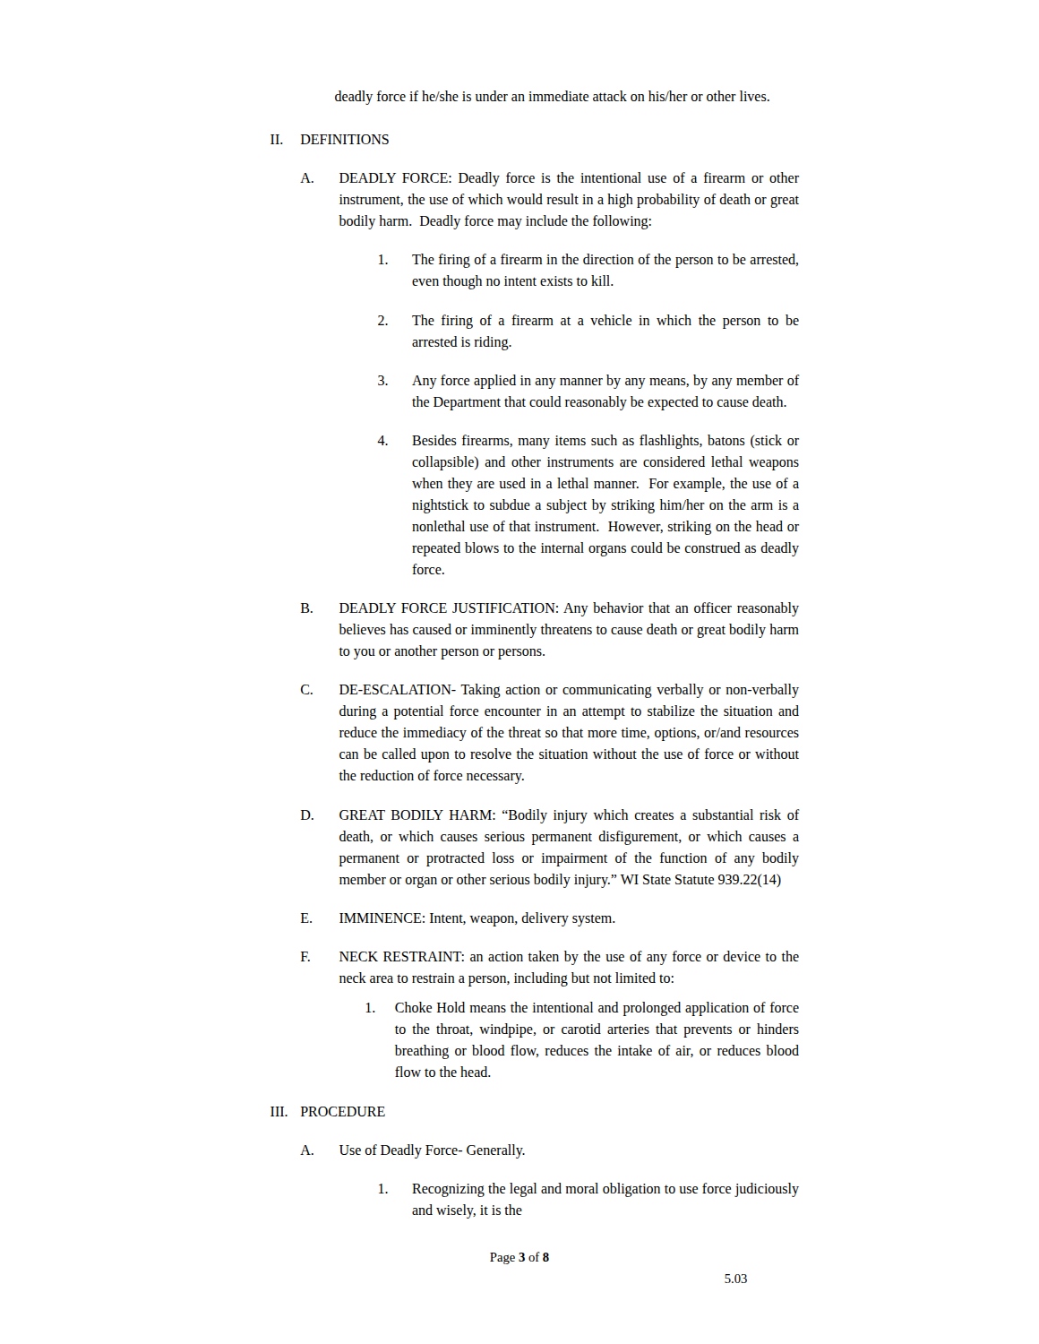deadly force if he/she is under an immediate attack on his/her or other lives.
II. DEFINITIONS
A. DEADLY FORCE: Deadly force is the intentional use of a firearm or other instrument, the use of which would result in a high probability of death or great bodily harm. Deadly force may include the following:
1. The firing of a firearm in the direction of the person to be arrested, even though no intent exists to kill.
2. The firing of a firearm at a vehicle in which the person to be arrested is riding.
3. Any force applied in any manner by any means, by any member of the Department that could reasonably be expected to cause death.
4. Besides firearms, many items such as flashlights, batons (stick or collapsible) and other instruments are considered lethal weapons when they are used in a lethal manner. For example, the use of a nightstick to subdue a subject by striking him/her on the arm is a nonlethal use of that instrument. However, striking on the head or repeated blows to the internal organs could be construed as deadly force.
B. DEADLY FORCE JUSTIFICATION: Any behavior that an officer reasonably believes has caused or imminently threatens to cause death or great bodily harm to you or another person or persons.
C. DE-ESCALATION- Taking action or communicating verbally or non-verbally during a potential force encounter in an attempt to stabilize the situation and reduce the immediacy of the threat so that more time, options, or/and resources can be called upon to resolve the situation without the use of force or without the reduction of force necessary.
D. GREAT BODILY HARM: “Bodily injury which creates a substantial risk of death, or which causes serious permanent disfigurement, or which causes a permanent or protracted loss or impairment of the function of any bodily member or organ or other serious bodily injury.” WI State Statute 939.22(14)
E. IMMINENCE: Intent, weapon, delivery system.
F. NECK RESTRAINT: an action taken by the use of any force or device to the neck area to restrain a person, including but not limited to:
1. Choke Hold means the intentional and prolonged application of force to the throat, windpipe, or carotid arteries that prevents or hinders breathing or blood flow, reduces the intake of air, or reduces blood flow to the head.
III. PROCEDURE
A. Use of Deadly Force- Generally.
1. Recognizing the legal and moral obligation to use force judiciously and wisely, it is the
Page 3 of 8
5.03